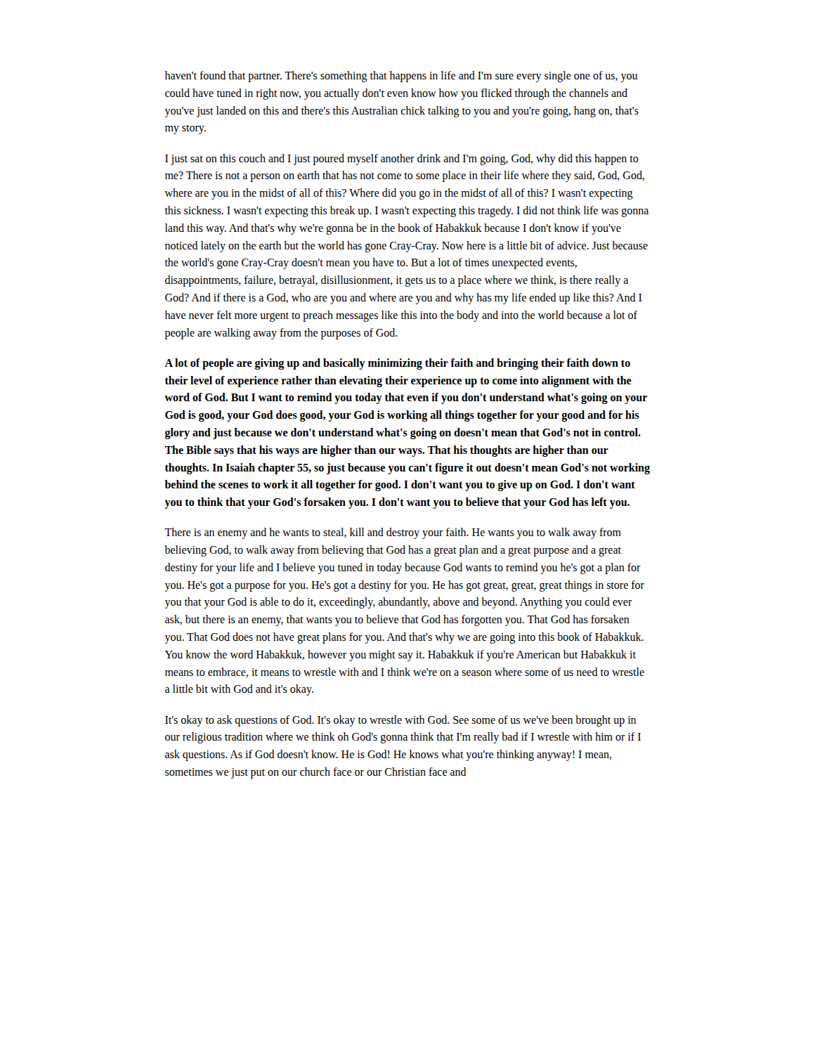haven't found that partner. There's something that happens in life and I'm sure every single one of us, you could have tuned in right now, you actually don't even know how you flicked through the channels and you've just landed on this and there's this Australian chick talking to you and you're going, hang on, that's my story.
I just sat on this couch and I just poured myself another drink and I'm going, God, why did this happen to me? There is not a person on earth that has not come to some place in their life where they said, God, God, where are you in the midst of all of this? Where did you go in the midst of all of this? I wasn't expecting this sickness. I wasn't expecting this break up. I wasn't expecting this tragedy. I did not think life was gonna land this way. And that's why we're gonna be in the book of Habakkuk because I don't know if you've noticed lately on the earth but the world has gone Cray-Cray. Now here is a little bit of advice. Just because the world's gone Cray-Cray doesn't mean you have to. But a lot of times unexpected events, disappointments, failure, betrayal, disillusionment, it gets us to a place where we think, is there really a God? And if there is a God, who are you and where are you and why has my life ended up like this? And I have never felt more urgent to preach messages like this into the body and into the world because a lot of people are walking away from the purposes of God.
A lot of people are giving up and basically minimizing their faith and bringing their faith down to their level of experience rather than elevating their experience up to come into alignment with the word of God. But I want to remind you today that even if you don't understand what's going on your God is good, your God does good, your God is working all things together for your good and for his glory and just because we don't understand what's going on doesn't mean that God's not in control. The Bible says that his ways are higher than our ways. That his thoughts are higher than our thoughts. In Isaiah chapter 55, so just because you can't figure it out doesn't mean God's not working behind the scenes to work it all together for good. I don't want you to give up on God. I don't want you to think that your God's forsaken you. I don't want you to believe that your God has left you.
There is an enemy and he wants to steal, kill and destroy your faith. He wants you to walk away from believing God, to walk away from believing that God has a great plan and a great purpose and a great destiny for your life and I believe you tuned in today because God wants to remind you he's got a plan for you. He's got a purpose for you. He's got a destiny for you. He has got great, great, great things in store for you that your God is able to do it, exceedingly, abundantly, above and beyond. Anything you could ever ask, but there is an enemy, that wants you to believe that God has forgotten you. That God has forsaken you. That God does not have great plans for you. And that's why we are going into this book of Habakkuk. You know the word Habakkuk, however you might say it. Habakkuk if you're American but Habakkuk it means to embrace, it means to wrestle with and I think we're on a season where some of us need to wrestle a little bit with God and it's okay.
It's okay to ask questions of God. It's okay to wrestle with God. See some of us we've been brought up in our religious tradition where we think oh God's gonna think that I'm really bad if I wrestle with him or if I ask questions. As if God doesn't know. He is God! He knows what you're thinking anyway! I mean, sometimes we just put on our church face or our Christian face and